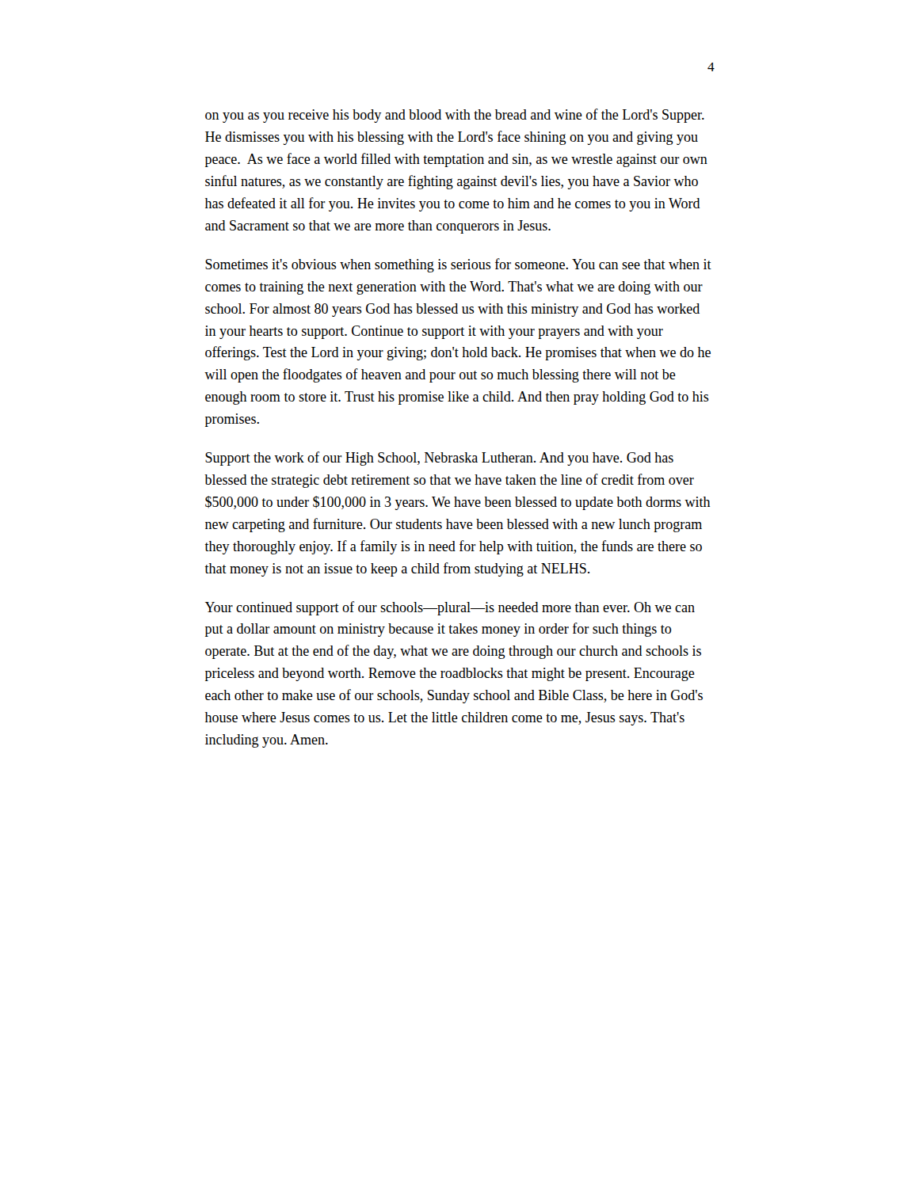4
on you as you receive his body and blood with the bread and wine of the Lord's Supper. He dismisses you with his blessing with the Lord's face shining on you and giving you peace. As we face a world filled with temptation and sin, as we wrestle against our own sinful natures, as we constantly are fighting against devil's lies, you have a Savior who has defeated it all for you. He invites you to come to him and he comes to you in Word and Sacrament so that we are more than conquerors in Jesus.
Sometimes it's obvious when something is serious for someone. You can see that when it comes to training the next generation with the Word. That's what we are doing with our school. For almost 80 years God has blessed us with this ministry and God has worked in your hearts to support. Continue to support it with your prayers and with your offerings. Test the Lord in your giving; don't hold back. He promises that when we do he will open the floodgates of heaven and pour out so much blessing there will not be enough room to store it. Trust his promise like a child. And then pray holding God to his promises.
Support the work of our High School, Nebraska Lutheran. And you have. God has blessed the strategic debt retirement so that we have taken the line of credit from over $500,000 to under $100,000 in 3 years. We have been blessed to update both dorms with new carpeting and furniture. Our students have been blessed with a new lunch program they thoroughly enjoy. If a family is in need for help with tuition, the funds are there so that money is not an issue to keep a child from studying at NELHS.
Your continued support of our schools—plural—is needed more than ever. Oh we can put a dollar amount on ministry because it takes money in order for such things to operate. But at the end of the day, what we are doing through our church and schools is priceless and beyond worth. Remove the roadblocks that might be present. Encourage each other to make use of our schools, Sunday school and Bible Class, be here in God's house where Jesus comes to us. Let the little children come to me, Jesus says. That's including you. Amen.